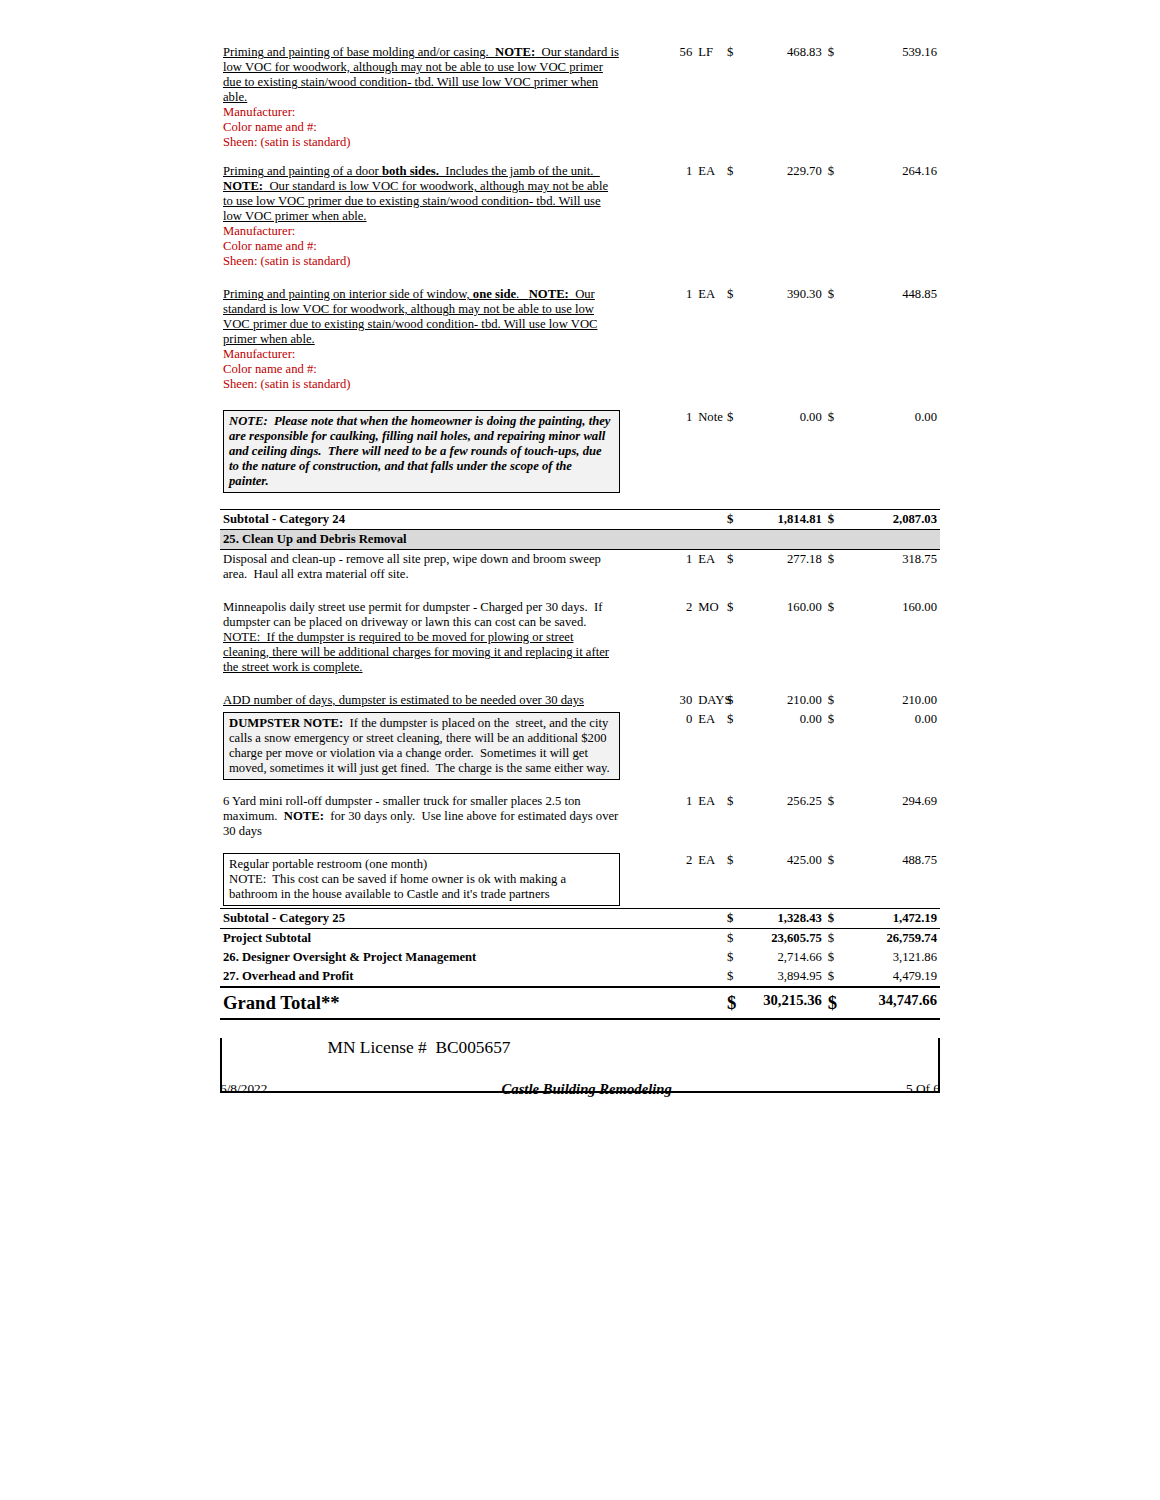| Priming and painting of base molding and/or casing. NOTE: Our standard is low VOC for woodwork, although may not be able to use low VOC primer due to existing stain/wood condition- tbd. Will use low VOC primer when able. Manufacturer: Color name and #: Sheen: (satin is standard) | 56 | LF | $ | 468.83 | $ | 539.16 |
| Priming and painting of a door both sides. Includes the jamb of the unit. NOTE: Our standard is low VOC for woodwork, although may not be able to use low VOC primer due to existing stain/wood condition- tbd. Will use low VOC primer when able. Manufacturer: Color name and #: Sheen: (satin is standard) | 1 | EA | $ | 229.70 | $ | 264.16 |
| Priming and painting on interior side of window, one side . NOTE: Our standard is low VOC for woodwork, although may not be able to use low VOC primer due to existing stain/wood condition- tbd. Will use low VOC primer when able. Manufacturer: Color name and #: Sheen: (satin is standard) | 1 | EA | $ | 390.30 | $ | 448.85 |
| NOTE: Please note that when the homeowner is doing the painting, they are responsible for caulking, filling nail holes, and repairing minor wall and ceiling dings. There will need to be a few rounds of touch-ups, due to the nature of construction, and that falls under the scope of the painter. | 1 | Note | $ | 0.00 | $ | 0.00 |
| Subtotal - Category 24 | | | $ | 1,814.81 | $ | 2,087.03 |
| 25. Clean Up and Debris Removal |
| Disposal and clean-up - remove all site prep, wipe down and broom sweep area. Haul all extra material off site. | 1 | EA | $ | 277.18 | $ | 318.75 |
| Minneapolis daily street use permit for dumpster - Charged per 30 days. If dumpster can be placed on driveway or lawn this can cost can be saved. NOTE: If the dumpster is required to be moved for plowing or street cleaning, there will be additional charges for moving it and replacing it after the street work is complete. | 2 | MO | $ | 160.00 | $ | 160.00 |
| ADD number of days, dumpster is estimated to be needed over 30 days | 30 | DAYS | $ | 210.00 | $ | 210.00 |
| DUMPSTER NOTE: If the dumpster is placed on the street, and the city calls a snow emergency or street cleaning, there will be an additional $200 charge per move or violation via a change order. Sometimes it will get moved, sometimes it will just get fined. The charge is the same either way. | 0 | EA | $ | 0.00 | $ | 0.00 |
| 6 Yard mini roll-off dumpster - smaller truck for smaller places 2.5 ton maximum. NOTE: for 30 days only. Use line above for estimated days over 30 days | 1 | EA | $ | 256.25 | $ | 294.69 |
| Regular portable restroom (one month) NOTE: This cost can be saved if home owner is ok with making a bathroom in the house available to Castle and it's trade partners | 2 | EA | $ | 425.00 | $ | 488.75 |
| Subtotal - Category 25 | | | $ | 1,328.43 | $ | 1,472.19 |
| Project Subtotal | | | $ | 23,605.75 | $ | 26,759.74 |
| 26. Designer Oversight & Project Management | | | $ | 2,714.66 | $ | 3,121.86 |
| 27. Overhead and Profit | | | $ | 3,894.95 | $ | 4,479.19 |
| Grand Total** | | | $ | 30,215.36 | $ | 34,747.66 |
MN License # BC005657
6/8/2022
Castle Building Remodeling
5 Of 6